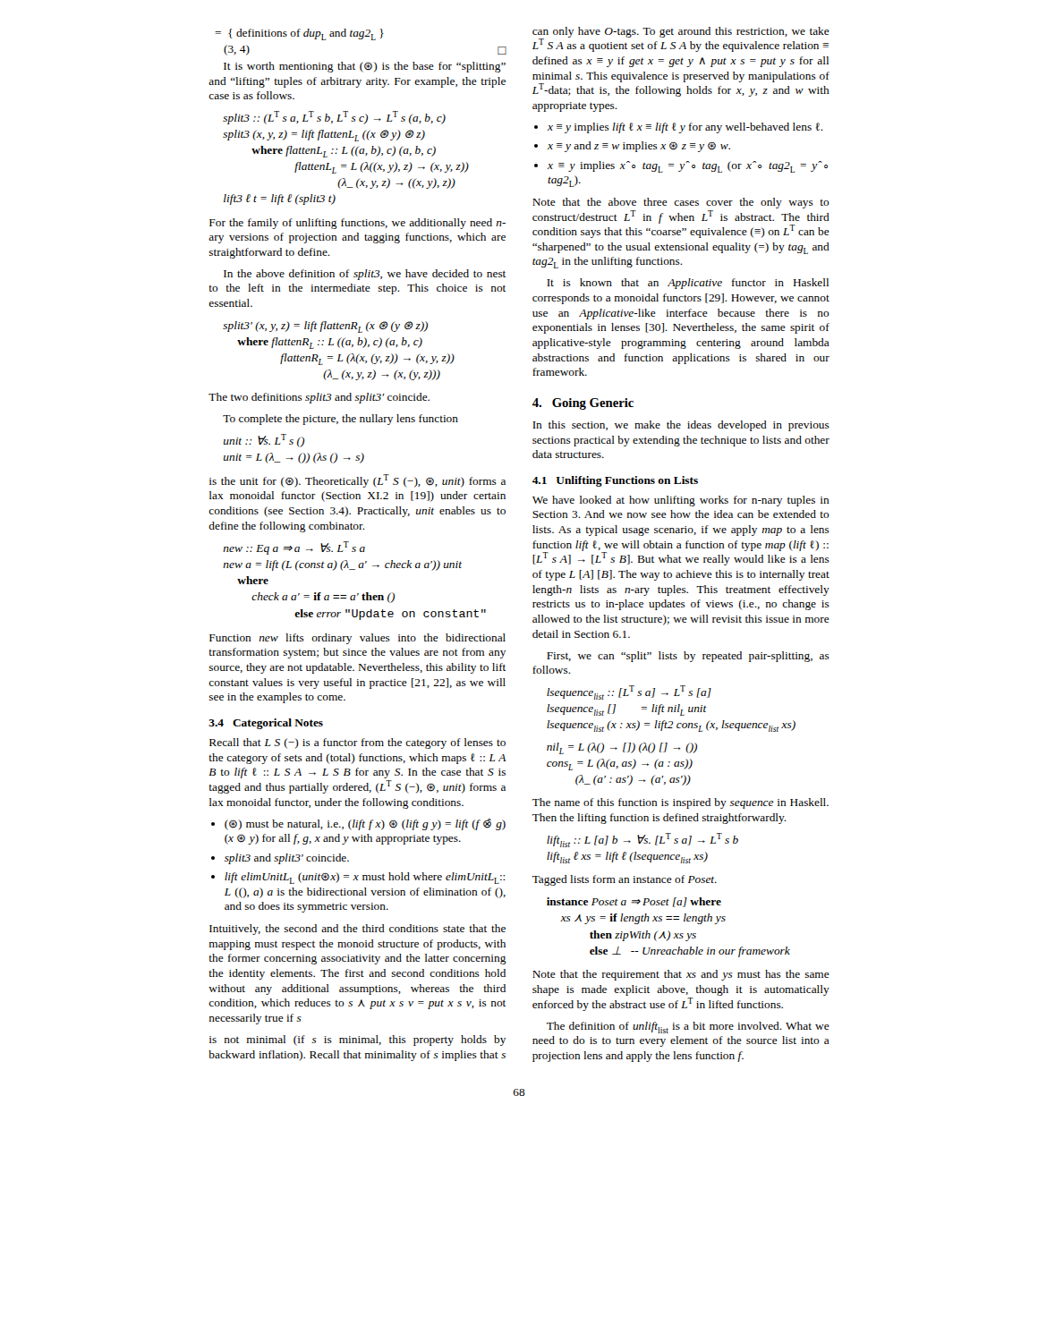= { definitions of dupL and tag2L }
(3, 4)□
It is worth mentioning that (⊛) is the base for “splitting” and “lifting” tuples of arbitrary arity. For example, the triple case is as follows.
split3 :: (LT s a, LT s b, LT s c) → LT s (a, b, c)
split3 (x, y, z) = lift flattenLL ((x ⊛ y) ⊛ z)
where flattenLL :: L ((a, b), c) (a, b, c)
flattenLL = L (λ((x, y), z) → (x, y, z))
(λ_ (x, y, z) → ((x, y), z))
lift3 ℓ t = lift ℓ (split3 t)
For the family of unlifting functions, we additionally need n-ary versions of projection and tagging functions, which are straightforward to define.
In the above definition of split3, we have decided to nest to the left in the intermediate step. This choice is not essential.
split3′ (x, y, z) = lift flattenRL (x ⊛ (y ⊛ z))
where flattenRL :: L ((a, b), c) (a, b, c)
flattenRL = L (λ(x, (y, z)) → (x, y, z))
(λ_ (x, y, z) → (x, (y, z)))
The two definitions split3 and split3′ coincide.
To complete the picture, the nullary lens function
unit :: ∀s. LT s ()
unit = L (λ_ → ()) (λs () → s)
is the unit for (⊛). Theoretically (LT S (−), ⊛, unit) forms a lax monoidal functor (Section XI.2 in [19]) under certain conditions (see Section 3.4). Practically, unit enables us to define the following combinator.
new :: Eq a ⇒ a → ∀s. LT s a
new a = lift (L (const a) (λ_ a′ → check a a′)) unit
where
check a a′ = if a == a′ then ()
else error "Update on constant"
Function new lifts ordinary values into the bidirectional transformation system; but since the values are not from any source, they are not updatable. Nevertheless, this ability to lift constant values is very useful in practice [21, 22], as we will see in the examples to come.
3.4 Categorical Notes
Recall that L S (−) is a functor from the category of lenses to the category of sets and (total) functions, which maps ℓ :: L A B to lift ℓ :: L S A → L S B for any S. In the case that S is tagged and thus partially ordered, (LT S (−), ⊛, unit) forms a lax monoidal functor, under the following conditions.
(⊛) must be natural, i.e., (lift f x) ⊛ (lift g y) = lift (f ⊗̂ g) (x ⊛ y) for all f, g, x and y with appropriate types.
split3 and split3′ coincide.
lift elimUnitLL (unit⊛x) = x must hold where elimUnitLL:: L ((), a) a is the bidirectional version of elimination of (), and so does its symmetric version.
Intuitively, the second and the third conditions state that the mapping must respect the monoid structure of products, with the former concerning associativity and the latter concerning the identity elements. The first and second conditions hold without any additional assumptions, whereas the third condition, which reduces to s ⋏ put x s v = put x s v, is not necessarily true if s
is not minimal (if s is minimal, this property holds by backward inflation). Recall that minimality of s implies that s can only have O-tags. To get around this restriction, we take LT S A as a quotient set of L S A by the equivalence relation ≡ defined as x ≡ y if get x = get y ∧ put x s = put y s for all minimal s. This equivalence is preserved by manipulations of LT-data; that is, the following holds for x, y, z and w with appropriate types.
x ≡ y implies lift ℓ x ≡ lift ℓ y for any well-behaved lens ℓ.
x ≡ y and z ≡ w implies x ⊛ z ≡ y ⊛ w.
x ≡ y implies x ̂∘ tagL = y ̂∘ tagL (or x ̂∘ tag2L = y ̂∘ tag2L).
Note that the above three cases cover the only ways to construct/destruct LT in f when LT is abstract. The third condition says that this “coarse” equivalence (≡) on LT can be “sharpened” to the usual extensional equality (=) by tagL and tag2L in the unlifting functions.
It is known that an Applicative functor in Haskell corresponds to a monoidal functors [29]. However, we cannot use an Applicative-like interface because there is no exponentials in lenses [30]. Nevertheless, the same spirit of applicative-style programming centering around lambda abstractions and function applications is shared in our framework.
4. Going Generic
In this section, we make the ideas developed in previous sections practical by extending the technique to lists and other data structures.
4.1 Unlifting Functions on Lists
We have looked at how unlifting works for n-nary tuples in Section 3. And we now see how the idea can be extended to lists. As a typical usage scenario, if we apply map to a lens function lift ℓ, we will obtain a function of type map (lift ℓ) :: [LT s A] → [LT s B]. But what we really would like is a lens of type L [A] [B]. The way to achieve this is to internally treat length-n lists as n-ary tuples. This treatment effectively restricts us to in-place updates of views (i.e., no change is allowed to the list structure); we will revisit this issue in more detail in Section 6.1.
First, we can “split” lists by repeated pair-splitting, as follows.
lsequencelist :: [LT s a] → LT s [a]
lsequencelist [] = lift nilL unit
lsequencelist (x : xs) = lift2 consL (x, lsequencelist xs)
nilL = L (λ() → []) (λ() [] → ())
consL = L (λ(a, as) → (a : as))
(λ_ (a′ : as′) → (a′, as′))
The name of this function is inspired by sequence in Haskell. Then the lifting function is defined straightforwardly.
liftlist :: L [a] b → ∀s. [LT s a] → LT s b
liftlist ℓ xs = lift ℓ (lsequencelist xs)
Tagged lists form an instance of Poset.
instance Poset a ⇒ Poset [a] where
xs ⋏ ys = if length xs == length ys
then zipWith (⋏) xs ys
else ⊥ -- Unreachable in our framework
Note that the requirement that xs and ys must has the same shape is made explicit above, though it is automatically enforced by the abstract use of LT in lifted functions.
The definition of unliftlist is a bit more involved. What we need to do is to turn every element of the source list into a projection lens and apply the lens function f.
68